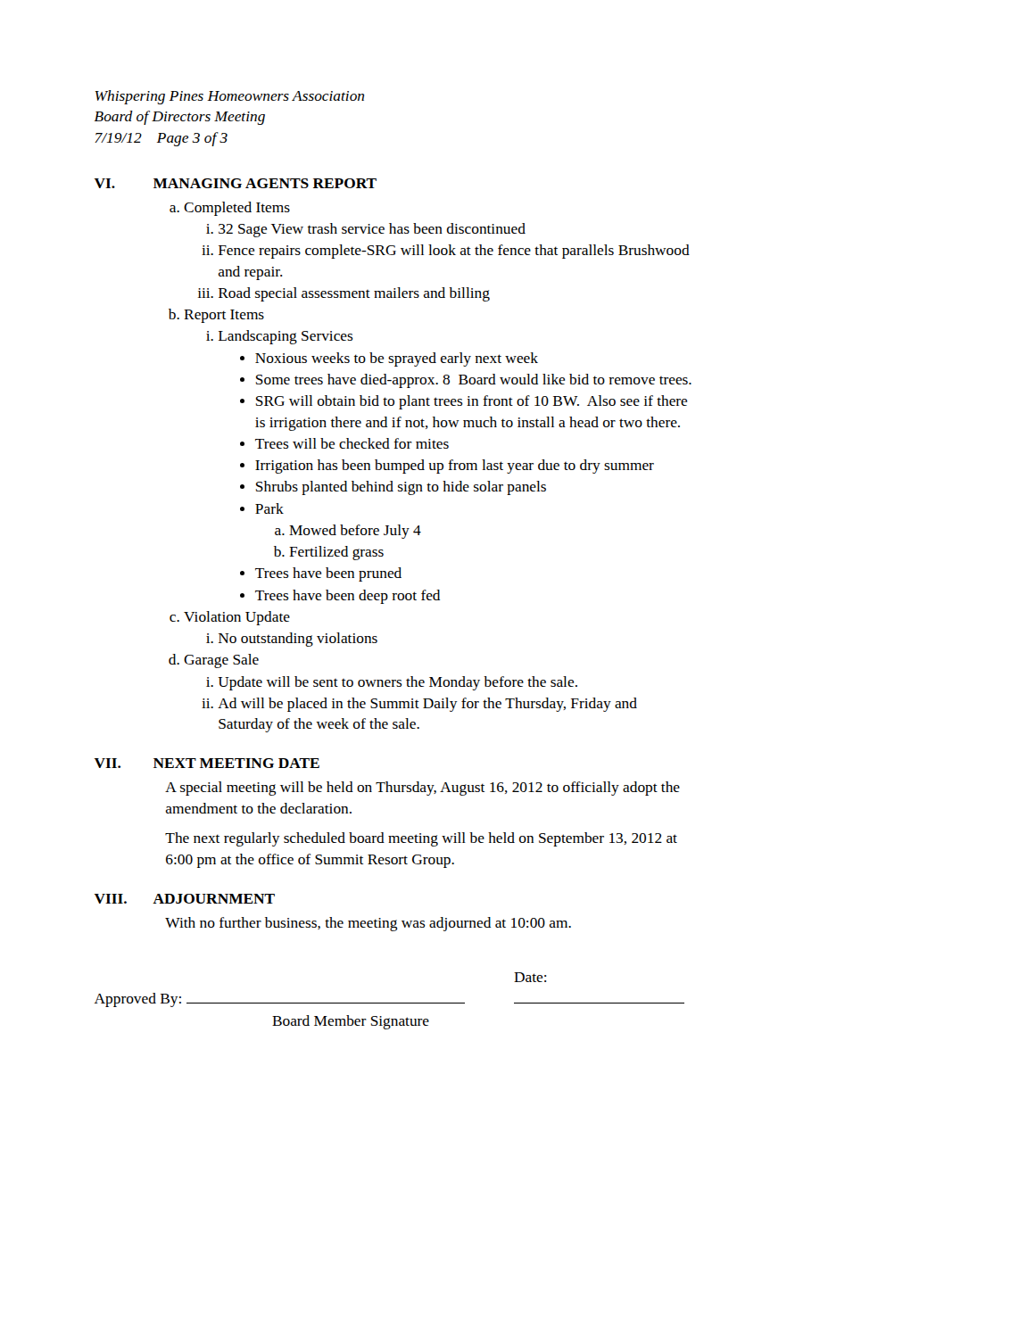Whispering Pines Homeowners Association
Board of Directors Meeting
7/19/12 Page 3 of 3
VI. Managing Agents Report
Completed Items
32 Sage View trash service has been discontinued
Fence repairs complete-SRG will look at the fence that parallels Brushwood and repair.
Road special assessment mailers and billing
Report Items
Landscaping Services
Noxious weeks to be sprayed early next week
Some trees have died-approx. 8 Board would like bid to remove trees.
SRG will obtain bid to plant trees in front of 10 BW. Also see if there is irrigation there and if not, how much to install a head or two there.
Trees will be checked for mites
Irrigation has been bumped up from last year due to dry summer
Shrubs planted behind sign to hide solar panels
Park
Mowed before July 4
Fertilized grass
Trees have been pruned
Trees have been deep root fed
Violation Update
No outstanding violations
Garage Sale
Update will be sent to owners the Monday before the sale.
Ad will be placed in the Summit Daily for the Thursday, Friday and Saturday of the week of the sale.
VII. Next Meeting Date
A special meeting will be held on Thursday, August 16, 2012 to officially adopt the amendment to the declaration.
The next regularly scheduled board meeting will be held on September 13, 2012 at 6:00 pm at the office of Summit Resort Group.
VIII. Adjournment
With no further business, the meeting was adjourned at 10:00 am.
Approved By:
Date:
Board Member Signature